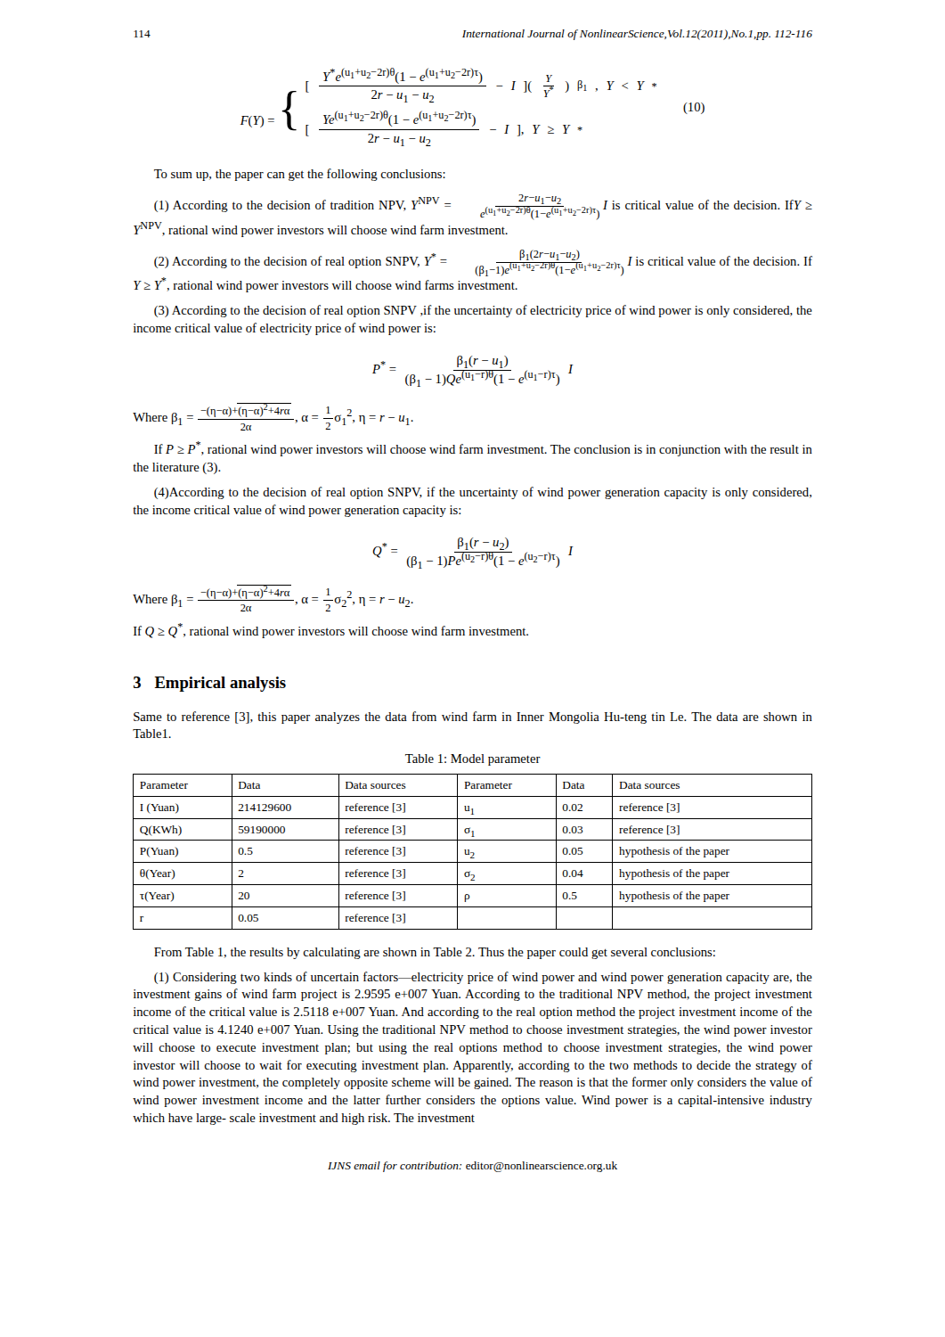114 International Journal of NonlinearScience,Vol.12(2011),No.1,pp. 112-116
F(Y) = { [ Y*e(u1+u2−2r)θ(1 − e(u1+u2−2r)τ) 2r − u1 − u2 − I](YY*)β1, Y < Y* [ Ye(u1+u2−2r)θ(1 − e(u1+u2−2r)τ) 2r − u1 − u2 − I], Y ≥ Y*
(10)
To sum up, the paper can get the following conclusions:
(1) According to the decision of tradition NPV, YNPV = 2r−u1−u2 e(u1+u2−2r)θ(1−e(u1+u2−2r)τ) I is critical value of the decision. IfY ≥ YNPV, rational wind power investors will choose wind farm investment.
(2) According to the decision of real option SNPV, Y* = β1(2r−u1−u2)(β1−1)e(u1+u2−2r)θ(1−e(u1+u2−2r)τ) I is critical value of the decision. If Y ≥ Y*, rational wind power investors will choose wind farms investment.
(3) According to the decision of real option SNPV ,if the uncertainty of electricity price of wind power is only considered, the income critical value of electricity price of wind power is:
P* = β1(r − u1) (β1 − 1)Qe(u1−r)θ(1 − e(u1−r)τ) I
Where β1 = −(η−α)+(η−α)2+4rα 2α, α = 12σ12, η = r − u1.
If P ≥ P*, rational wind power investors will choose wind farm investment. The conclusion is in conjunction with the result in the literature (3).
(4)According to the decision of real option SNPV, if the uncertainty of wind power generation capacity is only considered, the income critical value of wind power generation capacity is:
Q* = β1(r − u2) (β1 − 1)Pe(u2−r)θ(1 − e(u2−r)τ) I
Where β1 = −(η−α)+(η−α)2+4rα 2α, α = 12σ22, η = r − u2.
If Q ≥ Q*, rational wind power investors will choose wind farm investment.
3 Empirical analysis
Same to reference [3], this paper analyzes the data from wind farm in Inner Mongolia Hu-teng tin Le. The data are shown in Table1.
Table 1: Model parameter
| Parameter | Data | Data sources | Parameter | Data | Data sources |
| --- | --- | --- | --- | --- | --- |
| I (Yuan) | 214129600 | reference [3] | u 1 | 0.02 | reference [3] |
| Q(KWh) | 59190000 | reference [3] | σ 1 | 0.03 | reference [3] |
| P(Yuan) | 0.5 | reference [3] | u 2 | 0.05 | hypothesis of the paper |
| θ(Year) | 2 | reference [3] | σ 2 | 0.04 | hypothesis of the paper |
| τ(Year) | 20 | reference [3] | ρ | 0.5 | hypothesis of the paper |
| r | 0.05 | reference [3] | | | |
From Table 1, the results by calculating are shown in Table 2. Thus the paper could get several conclusions:
(1) Considering two kinds of uncertain factors—electricity price of wind power and wind power generation capacity are, the investment gains of wind farm project is 2.9595 e+007 Yuan. According to the traditional NPV method, the project investment income of the critical value is 2.5118 e+007 Yuan. And according to the real option method the project investment income of the critical value is 4.1240 e+007 Yuan. Using the traditional NPV method to choose investment strategies, the wind power investor will choose to execute investment plan; but using the real options method to choose investment strategies, the wind power investor will choose to wait for executing investment plan. Apparently, according to the two methods to decide the strategy of wind power investment, the completely opposite scheme will be gained. The reason is that the former only considers the value of wind power investment income and the latter further considers the options value. Wind power is a capital-intensive industry which have large- scale investment and high risk. The investment
IJNS email for contribution: editor@nonlinearscience.org.uk